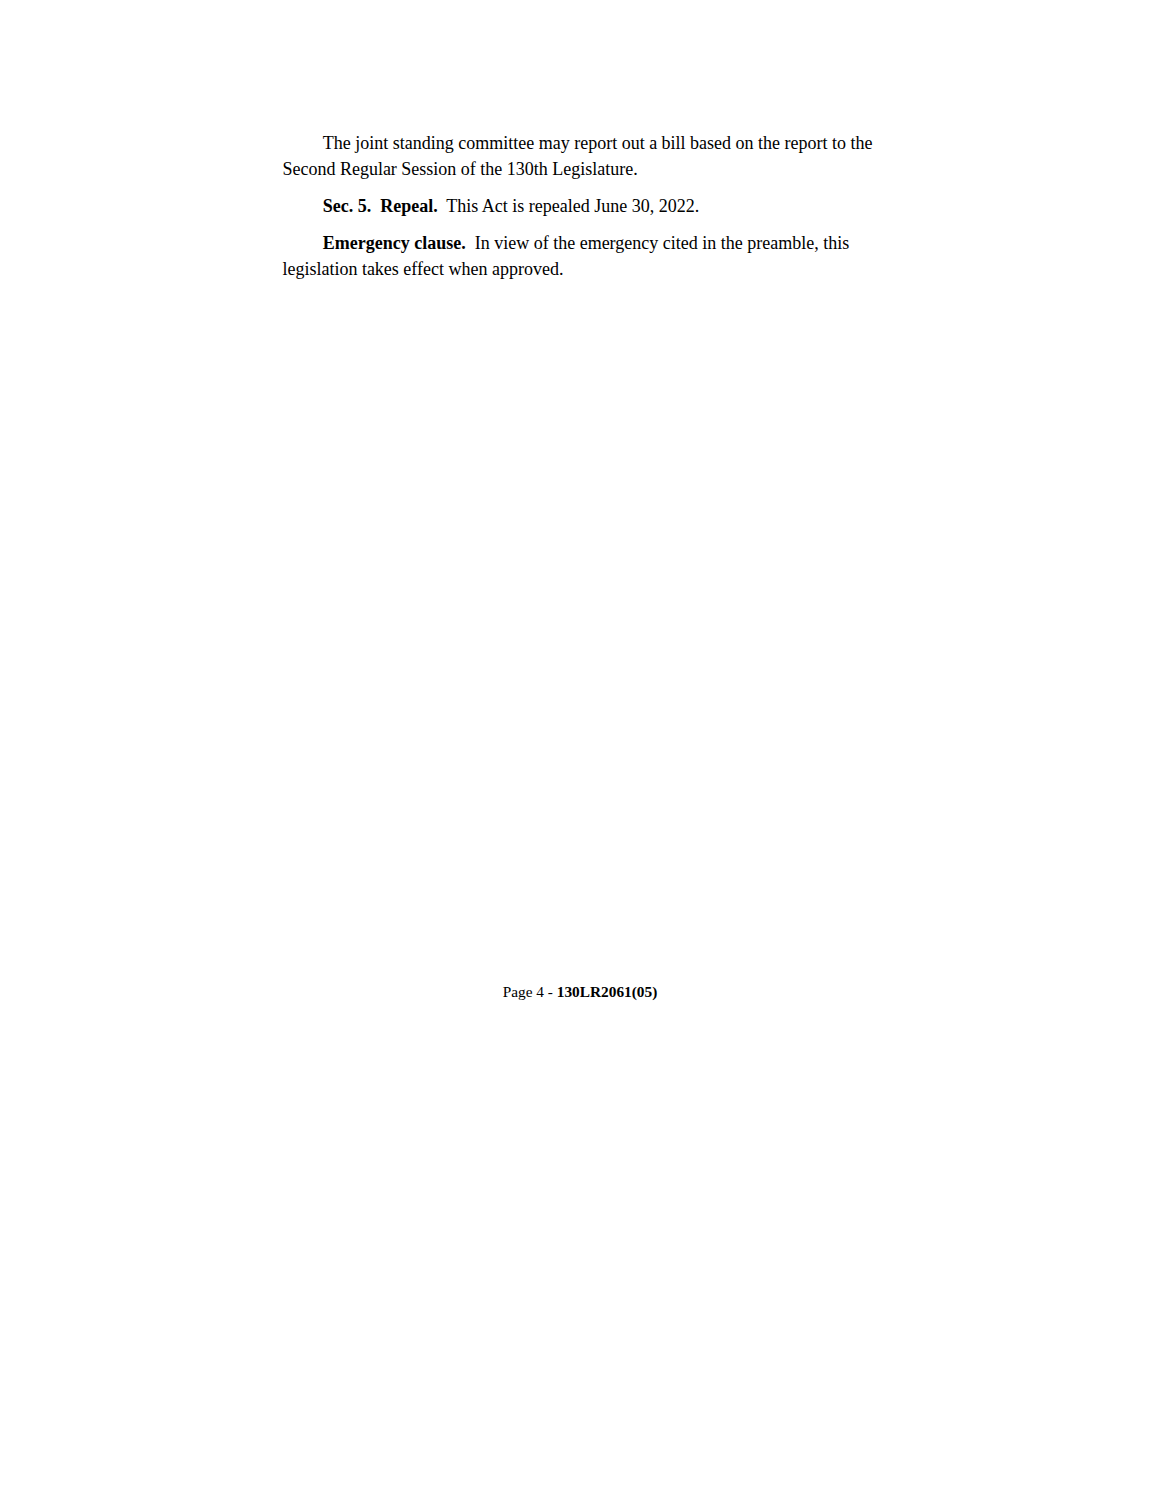The joint standing committee may report out a bill based on the report to the Second Regular Session of the 130th Legislature.
Sec. 5. Repeal. This Act is repealed June 30, 2022.
Emergency clause. In view of the emergency cited in the preamble, this legislation takes effect when approved.
Page 4 - 130LR2061(05)